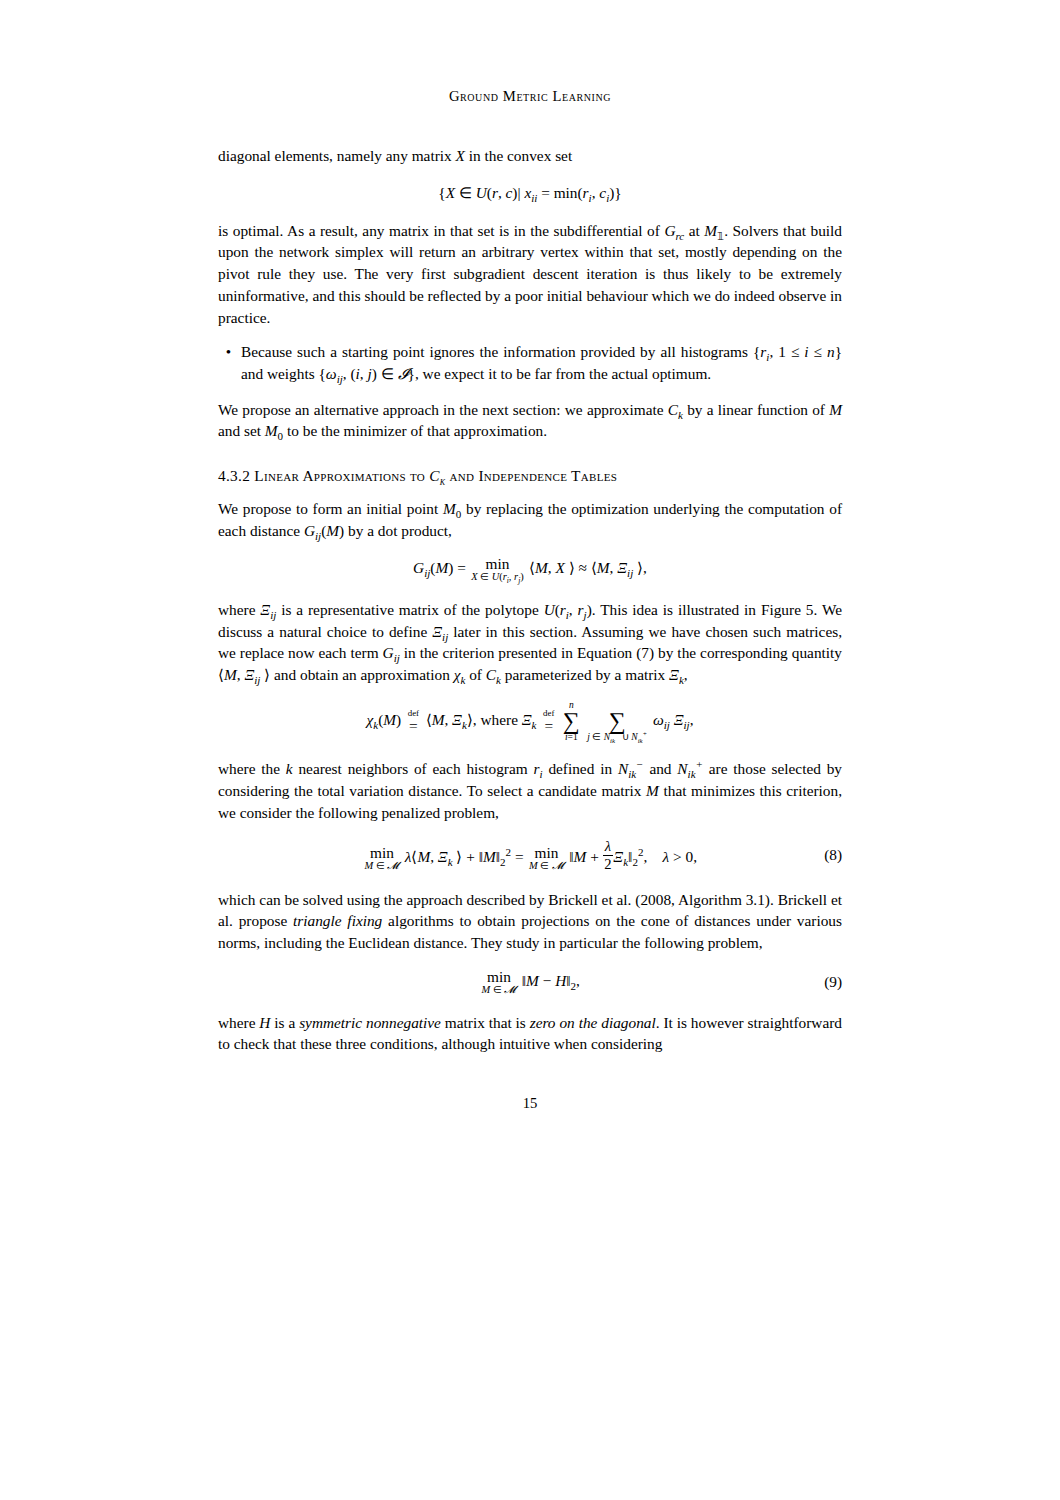Ground Metric Learning
diagonal elements, namely any matrix X in the convex set
{X ∈ U(r, c)| xii = min(ri, ci)}
is optimal. As a result, any matrix in that set is in the subdifferential of Grc at M𝟙. Solvers that build upon the network simplex will return an arbitrary vertex within that set, mostly depending on the pivot rule they use. The very first subgradient descent iteration is thus likely to be extremely uninformative, and this should be reflected by a poor initial behaviour which we do indeed observe in practice.
Because such a starting point ignores the information provided by all histograms {ri, 1 ≤ i ≤ n} and weights {ωij, (i, j) ∈ 𝓘}, we expect it to be far from the actual optimum.
We propose an alternative approach in the next section: we approximate Ck by a linear function of M and set M0 to be the minimizer of that approximation.
4.3.2 Linear Approximations to Ck and Independence Tables
We propose to form an initial point M0 by replacing the optimization underlying the computation of each distance Gij(M) by a dot product,
Gij(M) = min X ∈ U(ri, rj) ⟨M, X ⟩ ≈ ⟨M, Ξij ⟩,
where Ξij is a representative matrix of the polytope U(ri, rj). This idea is illustrated in Figure 5. We discuss a natural choice to define Ξij later in this section. Assuming we have chosen such matrices, we replace now each term Gij in the criterion presented in Equation (7) by the corresponding quantity ⟨M, Ξij ⟩ and obtain an approximation χk of Ck parameterized by a matrix Ξk,
χk(M) def= ⟨M, Ξk⟩, where Ξk def= n∑i=1 ∑j ∈ Nik− ∪ Nik+ ωij Ξij,
where the k nearest neighbors of each histogram ri defined in Nik− and Nik+ are those selected by considering the total variation distance. To select a candidate matrix M that minimizes this criterion, we consider the following penalized problem,
min M ∈ 𝓜 λ⟨M, Ξk ⟩ + ‖M‖22 = min M ∈ 𝓜 ‖M + λ 2 Ξk‖22, λ > 0, (8)
which can be solved using the approach described by Brickell et al. (2008, Algorithm 3.1). Brickell et al. propose triangle fixing algorithms to obtain projections on the cone of distances under various norms, including the Euclidean distance. They study in particular the following problem,
min M ∈ 𝓜 ‖M − H‖2, (9)
where H is a symmetric nonnegative matrix that is zero on the diagonal. It is however straightforward to check that these three conditions, although intuitive when considering
15